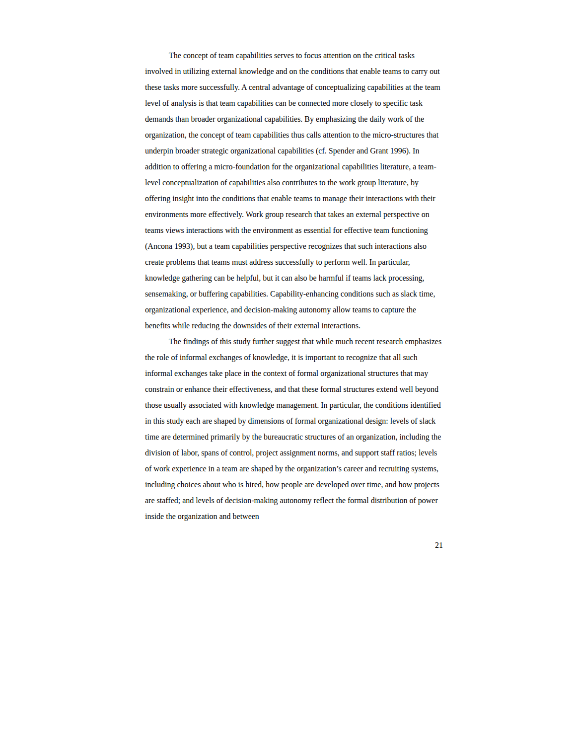The concept of team capabilities serves to focus attention on the critical tasks involved in utilizing external knowledge and on the conditions that enable teams to carry out these tasks more successfully. A central advantage of conceptualizing capabilities at the team level of analysis is that team capabilities can be connected more closely to specific task demands than broader organizational capabilities. By emphasizing the daily work of the organization, the concept of team capabilities thus calls attention to the micro-structures that underpin broader strategic organizational capabilities (cf. Spender and Grant 1996). In addition to offering a micro-foundation for the organizational capabilities literature, a team-level conceptualization of capabilities also contributes to the work group literature, by offering insight into the conditions that enable teams to manage their interactions with their environments more effectively. Work group research that takes an external perspective on teams views interactions with the environment as essential for effective team functioning (Ancona 1993), but a team capabilities perspective recognizes that such interactions also create problems that teams must address successfully to perform well. In particular, knowledge gathering can be helpful, but it can also be harmful if teams lack processing, sensemaking, or buffering capabilities. Capability-enhancing conditions such as slack time, organizational experience, and decision-making autonomy allow teams to capture the benefits while reducing the downsides of their external interactions.
The findings of this study further suggest that while much recent research emphasizes the role of informal exchanges of knowledge, it is important to recognize that all such informal exchanges take place in the context of formal organizational structures that may constrain or enhance their effectiveness, and that these formal structures extend well beyond those usually associated with knowledge management. In particular, the conditions identified in this study each are shaped by dimensions of formal organizational design: levels of slack time are determined primarily by the bureaucratic structures of an organization, including the division of labor, spans of control, project assignment norms, and support staff ratios; levels of work experience in a team are shaped by the organization’s career and recruiting systems, including choices about who is hired, how people are developed over time, and how projects are staffed; and levels of decision-making autonomy reflect the formal distribution of power inside the organization and between
21